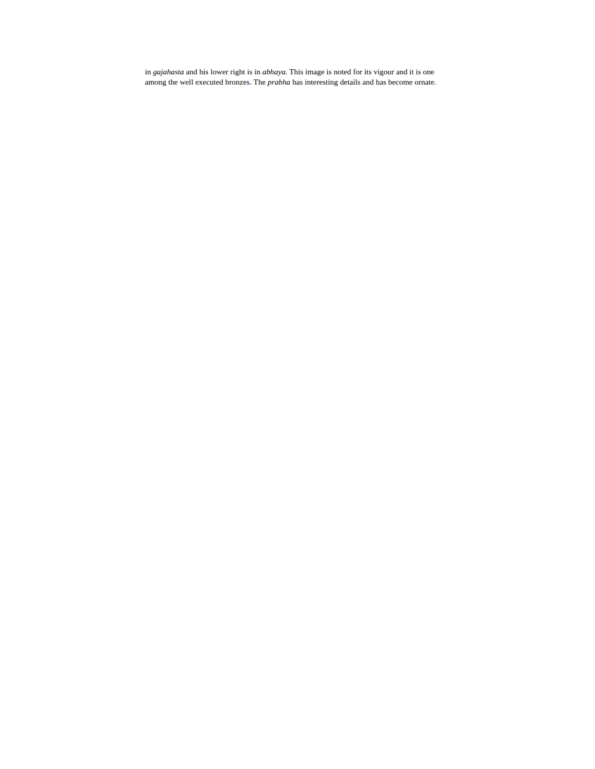in gajahasta and his lower right is in abhaya. This image is noted for its vigour and it is one among the well executed bronzes. The prabha has interesting details and has become ornate.